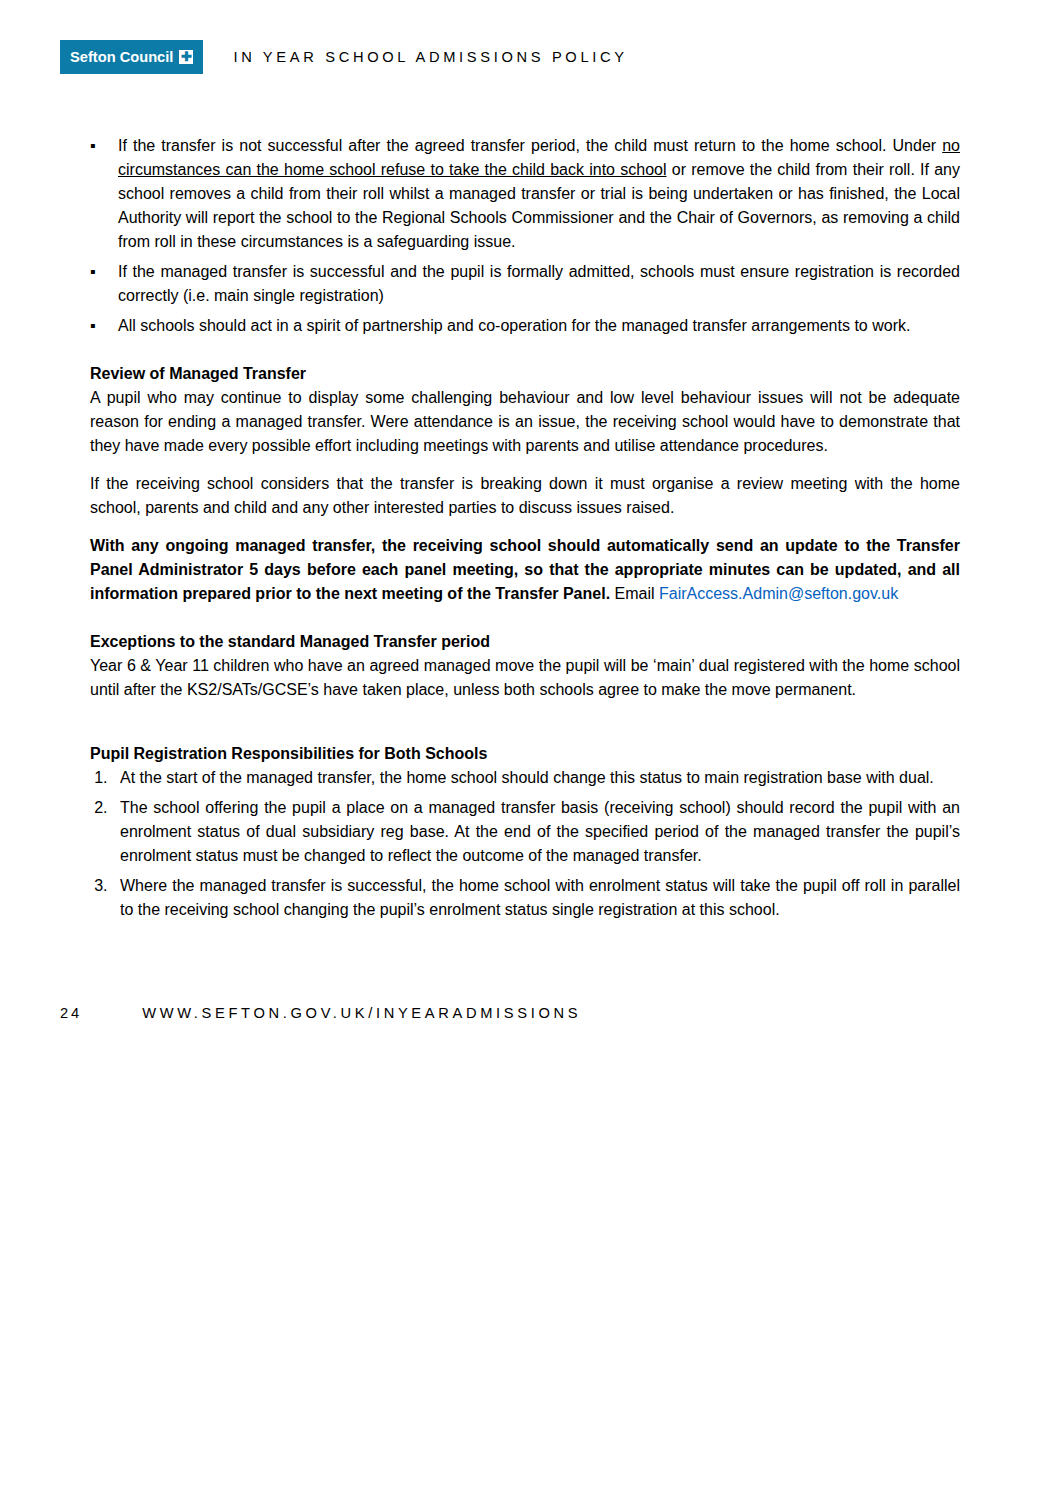Sefton Council✚
In Year School Admissions Policy
If the transfer is not successful after the agreed transfer period, the child must return to the home school. Under no circumstances can the home school refuse to take the child back into school or remove the child from their roll. If any school removes a child from their roll whilst a managed transfer or trial is being undertaken or has finished, the Local Authority will report the school to the Regional Schools Commissioner and the Chair of Governors, as removing a child from roll in these circumstances is a safeguarding issue.
If the managed transfer is successful and the pupil is formally admitted, schools must ensure registration is recorded correctly (i.e. main single registration)
All schools should act in a spirit of partnership and co-operation for the managed transfer arrangements to work.
Review of Managed Transfer
A pupil who may continue to display some challenging behaviour and low level behaviour issues will not be adequate reason for ending a managed transfer. Were attendance is an issue, the receiving school would have to demonstrate that they have made every possible effort including meetings with parents and utilise attendance procedures.
If the receiving school considers that the transfer is breaking down it must organise a review meeting with the home school, parents and child and any other interested parties to discuss issues raised.
With any ongoing managed transfer, the receiving school should automatically send an update to the Transfer Panel Administrator 5 days before each panel meeting, so that the appropriate minutes can be updated, and all information prepared prior to the next meeting of the Transfer Panel. Email FairAccess.Admin@sefton.gov.uk
Exceptions to the standard Managed Transfer period
Year 6 & Year 11 children who have an agreed managed move the pupil will be ‘main’ dual registered with the home school until after the KS2/SATs/GCSE’s have taken place, unless both schools agree to make the move permanent.
Pupil Registration Responsibilities for Both Schools
At the start of the managed transfer, the home school should change this status to main registration base with dual.
The school offering the pupil a place on a managed transfer basis (receiving school) should record the pupil with an enrolment status of dual subsidiary reg base. At the end of the specified period of the managed transfer the pupil’s enrolment status must be changed to reflect the outcome of the managed transfer.
Where the managed transfer is successful, the home school with enrolment status will take the pupil off roll in parallel to the receiving school changing the pupil’s enrolment status single registration at this school.
24 WWW.SEFTON.GOV.UK/INYEARADMISSIONS